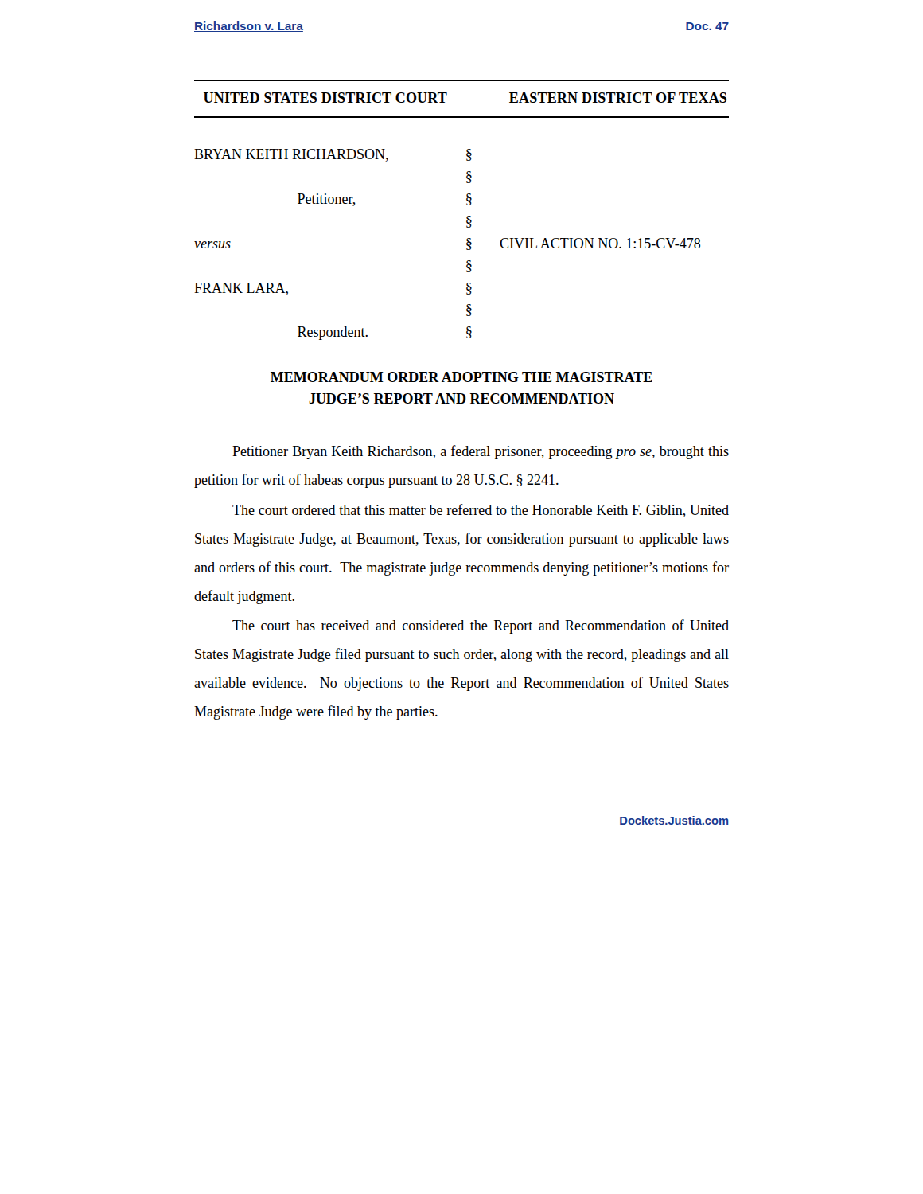Richardson v. Lara Doc. 47
UNITED STATES DISTRICT COURT EASTERN DISTRICT OF TEXAS
| BRYAN KEITH RICHARDSON, | § | |
| | § | |
| Petitioner, | § | |
| | § | |
| versus | § | CIVIL ACTION NO. 1:15-CV-478 |
| | § | |
| FRANK LARA, | § | |
| | § | |
| Respondent. | § | |
MEMORANDUM ORDER ADOPTING THE MAGISTRATE
JUDGE’S REPORT AND RECOMMENDATION
Petitioner Bryan Keith Richardson, a federal prisoner, proceeding pro se, brought this petition for writ of habeas corpus pursuant to 28 U.S.C. § 2241.
The court ordered that this matter be referred to the Honorable Keith F. Giblin, United States Magistrate Judge, at Beaumont, Texas, for consideration pursuant to applicable laws and orders of this court. The magistrate judge recommends denying petitioner’s motions for default judgment.
The court has received and considered the Report and Recommendation of United States Magistrate Judge filed pursuant to such order, along with the record, pleadings and all available evidence. No objections to the Report and Recommendation of United States Magistrate Judge were filed by the parties.
Dockets.Justia.com